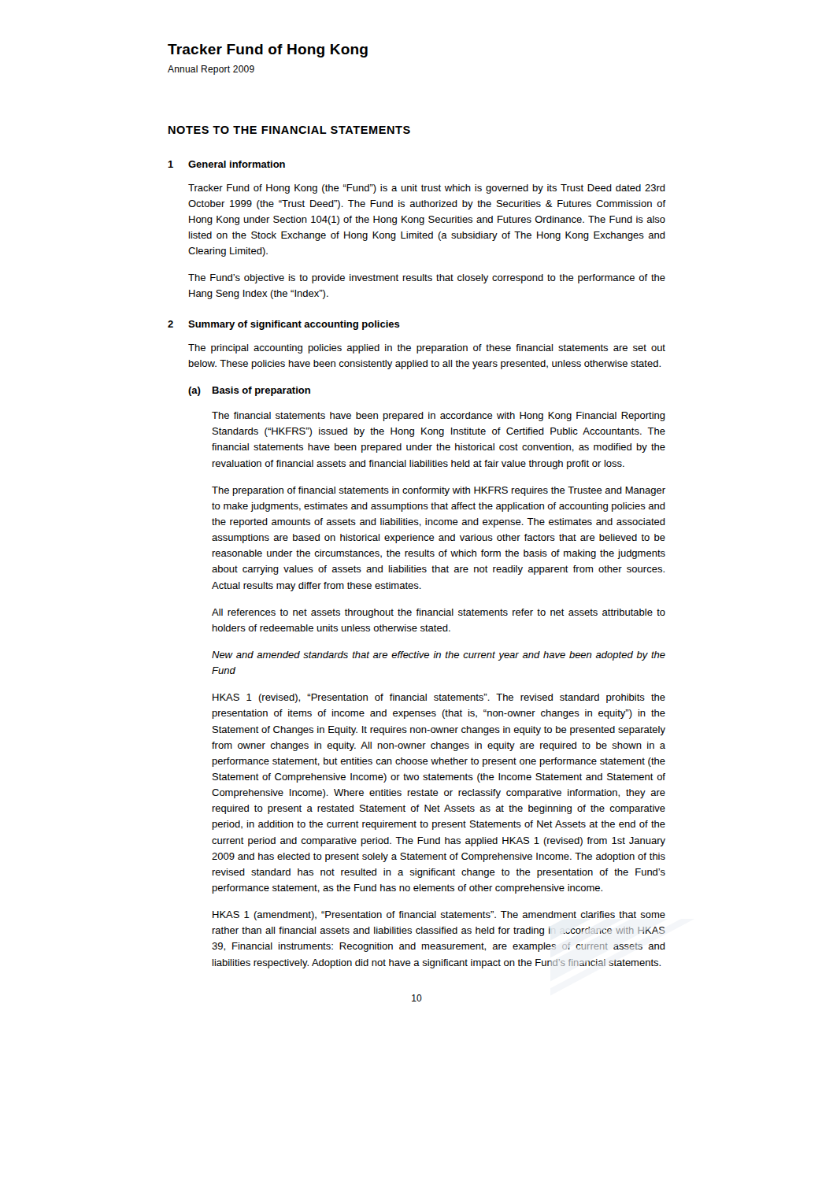Tracker Fund of Hong Kong
Annual Report 2009
NOTES TO THE FINANCIAL STATEMENTS
1
General information
Tracker Fund of Hong Kong (the “Fund”) is a unit trust which is governed by its Trust Deed dated 23rd October 1999 (the “Trust Deed”). The Fund is authorized by the Securities & Futures Commission of Hong Kong under Section 104(1) of the Hong Kong Securities and Futures Ordinance. The Fund is also listed on the Stock Exchange of Hong Kong Limited (a subsidiary of The Hong Kong Exchanges and Clearing Limited).
The Fund’s objective is to provide investment results that closely correspond to the performance of the Hang Seng Index (the “Index”).
2
Summary of significant accounting policies
The principal accounting policies applied in the preparation of these financial statements are set out below. These policies have been consistently applied to all the years presented, unless otherwise stated.
(a)
Basis of preparation
The financial statements have been prepared in accordance with Hong Kong Financial Reporting Standards (“HKFRS”) issued by the Hong Kong Institute of Certified Public Accountants. The financial statements have been prepared under the historical cost convention, as modified by the revaluation of financial assets and financial liabilities held at fair value through profit or loss.
The preparation of financial statements in conformity with HKFRS requires the Trustee and Manager to make judgments, estimates and assumptions that affect the application of accounting policies and the reported amounts of assets and liabilities, income and expense. The estimates and associated assumptions are based on historical experience and various other factors that are believed to be reasonable under the circumstances, the results of which form the basis of making the judgments about carrying values of assets and liabilities that are not readily apparent from other sources. Actual results may differ from these estimates.
All references to net assets throughout the financial statements refer to net assets attributable to holders of redeemable units unless otherwise stated.
New and amended standards that are effective in the current year and have been adopted by the Fund
HKAS 1 (revised), “Presentation of financial statements”. The revised standard prohibits the presentation of items of income and expenses (that is, “non-owner changes in equity”) in the Statement of Changes in Equity. It requires non-owner changes in equity to be presented separately from owner changes in equity. All non-owner changes in equity are required to be shown in a performance statement, but entities can choose whether to present one performance statement (the Statement of Comprehensive Income) or two statements (the Income Statement and Statement of Comprehensive Income). Where entities restate or reclassify comparative information, they are required to present a restated Statement of Net Assets as at the beginning of the comparative period, in addition to the current requirement to present Statements of Net Assets at the end of the current period and comparative period. The Fund has applied HKAS 1 (revised) from 1st January 2009 and has elected to present solely a Statement of Comprehensive Income. The adoption of this revised standard has not resulted in a significant change to the presentation of the Fund’s performance statement, as the Fund has no elements of other comprehensive income.
HKAS 1 (amendment), “Presentation of financial statements”. The amendment clarifies that some rather than all financial assets and liabilities classified as held for trading in accordance with HKAS 39, Financial instruments: Recognition and measurement, are examples of current assets and liabilities respectively. Adoption did not have a significant impact on the Fund’s financial statements.
10